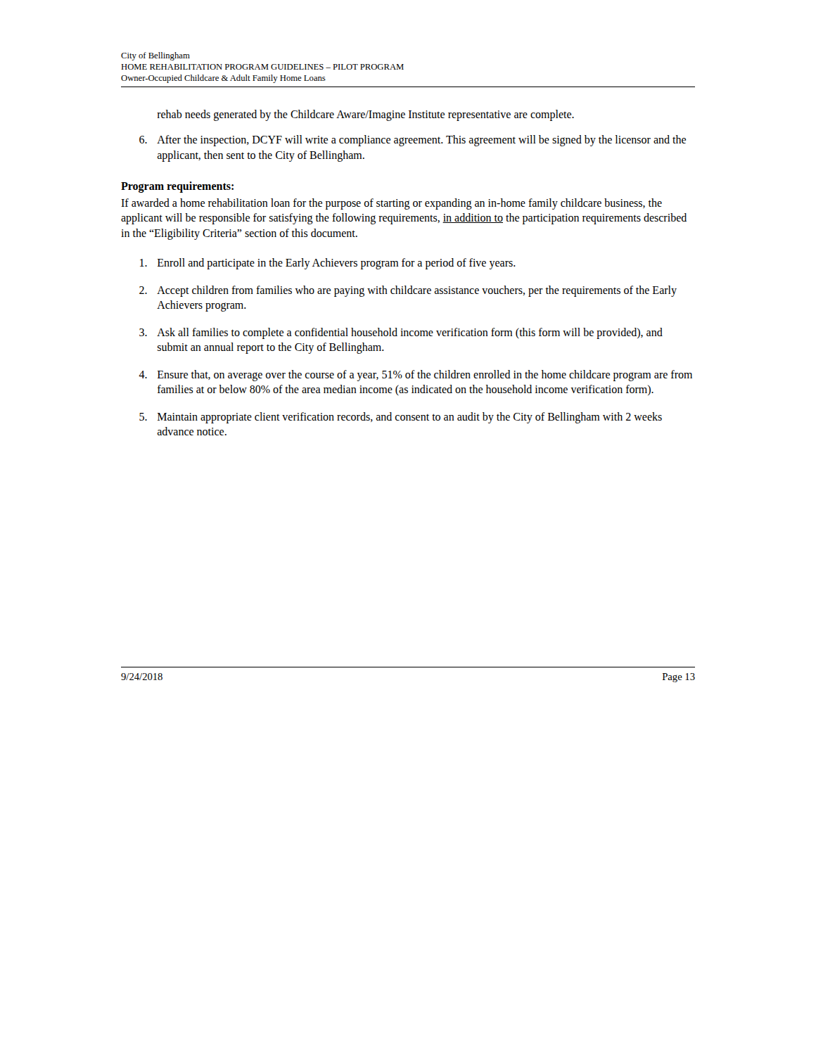City of Bellingham HOME REHABILITATION PROGRAM GUIDELINES – PILOT PROGRAM Owner-Occupied Childcare & Adult Family Home Loans
rehab needs generated by the Childcare Aware/Imagine Institute representative are complete.
6. After the inspection, DCYF will write a compliance agreement. This agreement will be signed by the licensor and the applicant, then sent to the City of Bellingham.
Program requirements:
If awarded a home rehabilitation loan for the purpose of starting or expanding an in-home family childcare business, the applicant will be responsible for satisfying the following requirements, in addition to the participation requirements described in the “Eligibility Criteria” section of this document.
Enroll and participate in the Early Achievers program for a period of five years.
Accept children from families who are paying with childcare assistance vouchers, per the requirements of the Early Achievers program.
Ask all families to complete a confidential household income verification form (this form will be provided), and submit an annual report to the City of Bellingham.
Ensure that, on average over the course of a year, 51% of the children enrolled in the home childcare program are from families at or below 80% of the area median income (as indicated on the household income verification form).
Maintain appropriate client verification records, and consent to an audit by the City of Bellingham with 2 weeks advance notice.
9/24/2018 Page 13